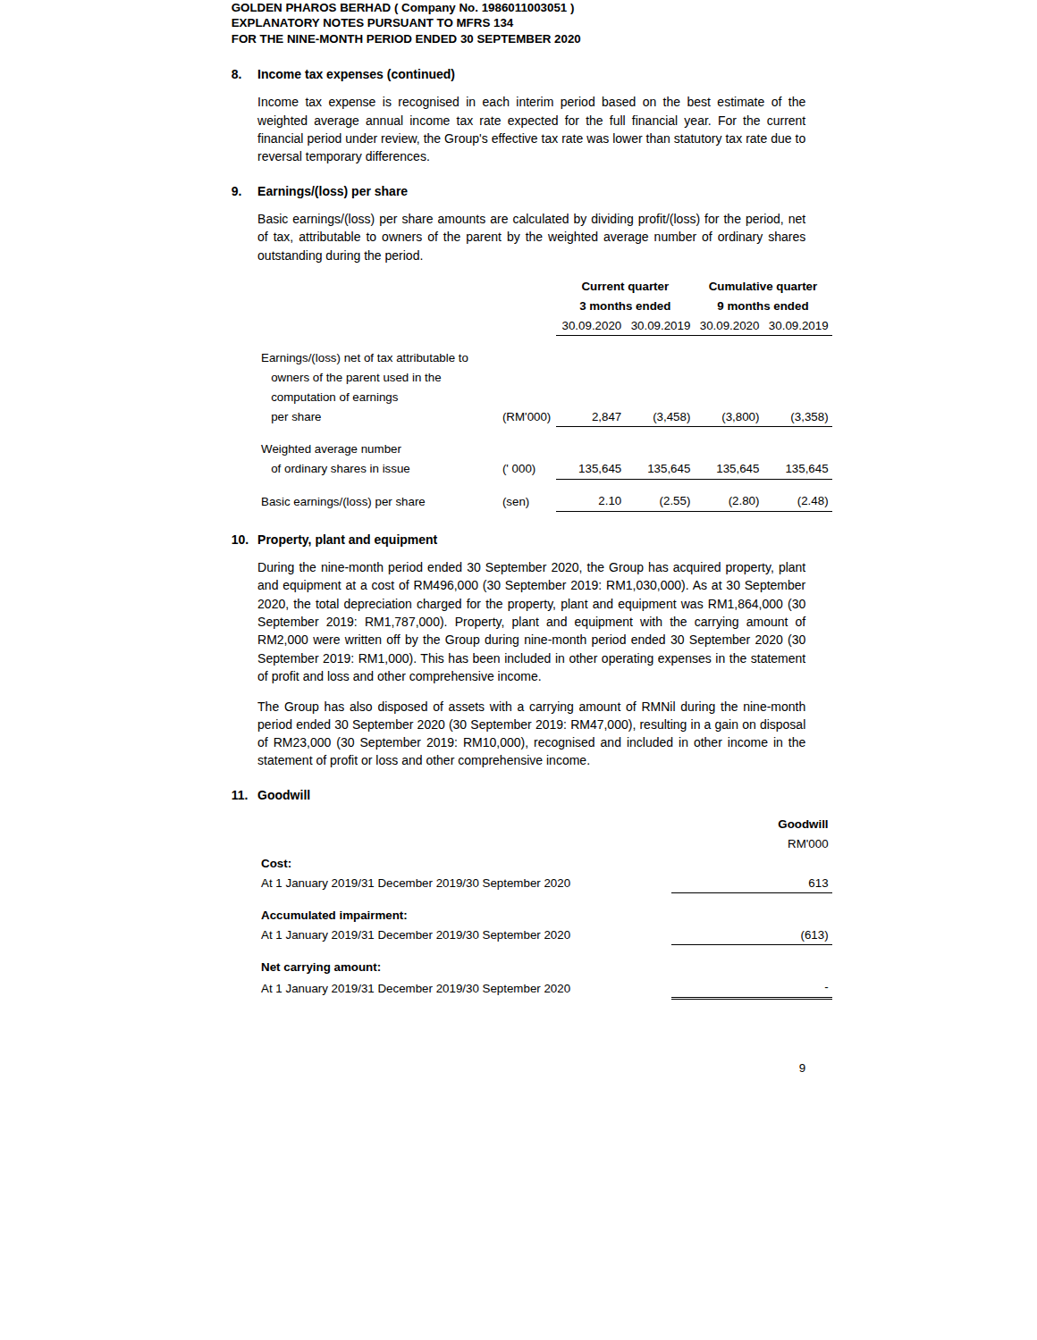GOLDEN PHAROS BERHAD ( Company No. 1986011003051 )
EXPLANATORY NOTES PURSUANT TO MFRS 134
FOR THE NINE-MONTH PERIOD ENDED 30 SEPTEMBER 2020
8. Income tax expenses (continued)
Income tax expense is recognised in each interim period based on the best estimate of the weighted average annual income tax rate expected for the full financial year. For the current financial period under review, the Group's effective tax rate was lower than statutory tax rate due to reversal temporary differences.
9. Earnings/(loss) per share
Basic earnings/(loss) per share amounts are calculated by dividing profit/(loss) for the period, net of tax, attributable to owners of the parent by the weighted average number of ordinary shares outstanding during the period.
| | | Current quarter | Cumulative quarter |
| | | 3 months ended | 9 months ended |
| | | 30.09.2020 | 30.09.2019 | 30.09.2020 | 30.09.2019 |
| Earnings/(loss) net of tax attributable to | | | | | |
| owners of the parent used in the | | | | | |
| computation of earnings | | | | | |
| per share | (RM'000) | 2,847 | (3,458) | (3,800) | (3,358) |
| Weighted average number | | | | | |
| of ordinary shares in issue | (' 000) | 135,645 | 135,645 | 135,645 | 135,645 |
| Basic earnings/(loss) per share | (sen) | 2.10 | (2.55) | (2.80) | (2.48) |
10. Property, plant and equipment
During the nine-month period ended 30 September 2020, the Group has acquired property, plant and equipment at a cost of RM496,000 (30 September 2019: RM1,030,000). As at 30 September 2020, the total depreciation charged for the property, plant and equipment was RM1,864,000 (30 September 2019: RM1,787,000). Property, plant and equipment with the carrying amount of RM2,000 were written off by the Group during nine-month period ended 30 September 2020 (30 September 2019: RM1,000). This has been included in other operating expenses in the statement of profit and loss and other comprehensive income.
The Group has also disposed of assets with a carrying amount of RMNil during the nine-month period ended 30 September 2020 (30 September 2019: RM47,000), resulting in a gain on disposal of RM23,000 (30 September 2019: RM10,000), recognised and included in other income in the statement of profit or loss and other comprehensive income.
11. Goodwill
| | Goodwill |
| | RM'000 |
| Cost: | |
| At 1 January 2019/31 December 2019/30 September 2020 | 613 |
| Accumulated impairment: | |
| At 1 January 2019/31 December 2019/30 September 2020 | (613) |
| Net carrying amount: | |
| At 1 January 2019/31 December 2019/30 September 2020 | - |
9